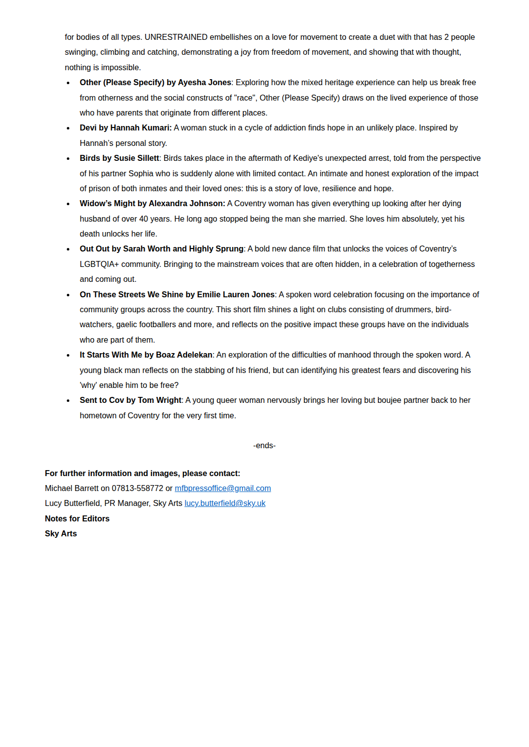for bodies of all types. UNRESTRAINED embellishes on a love for movement to create a duet with that has 2 people swinging, climbing and catching, demonstrating a joy from freedom of movement, and showing that with thought, nothing is impossible.
Other (Please Specify) by Ayesha Jones: Exploring how the mixed heritage experience can help us break free from otherness and the social constructs of "race", Other (Please Specify) draws on the lived experience of those who have parents that originate from different places.
Devi by Hannah Kumari: A woman stuck in a cycle of addiction finds hope in an unlikely place. Inspired by Hannah’s personal story.
Birds by Susie Sillett: Birds takes place in the aftermath of Kediye's unexpected arrest, told from the perspective of his partner Sophia who is suddenly alone with limited contact. An intimate and honest exploration of the impact of prison of both inmates and their loved ones: this is a story of love, resilience and hope.
Widow’s Might by Alexandra Johnson: A Coventry woman has given everything up looking after her dying husband of over 40 years. He long ago stopped being the man she married. She loves him absolutely, yet his death unlocks her life.
Out Out by Sarah Worth and Highly Sprung: A bold new dance film that unlocks the voices of Coventry’s LGBTQIA+ community. Bringing to the mainstream voices that are often hidden, in a celebration of togetherness and coming out.
On These Streets We Shine by Emilie Lauren Jones: A spoken word celebration focusing on the importance of community groups across the country. This short film shines a light on clubs consisting of drummers, bird-watchers, gaelic footballers and more, and reflects on the positive impact these groups have on the individuals who are part of them.
It Starts With Me by Boaz Adelekan: An exploration of the difficulties of manhood through the spoken word. A young black man reflects on the stabbing of his friend, but can identifying his greatest fears and discovering his 'why' enable him to be free?
Sent to Cov by Tom Wright: A young queer woman nervously brings her loving but boujee partner back to her hometown of Coventry for the very first time.
-ends-
For further information and images, please contact:
Michael Barrett on 07813-558772 or mfbpressoffice@gmail.com
Lucy Butterfield, PR Manager, Sky Arts lucy.butterfield@sky.uk
Notes for Editors
Sky Arts